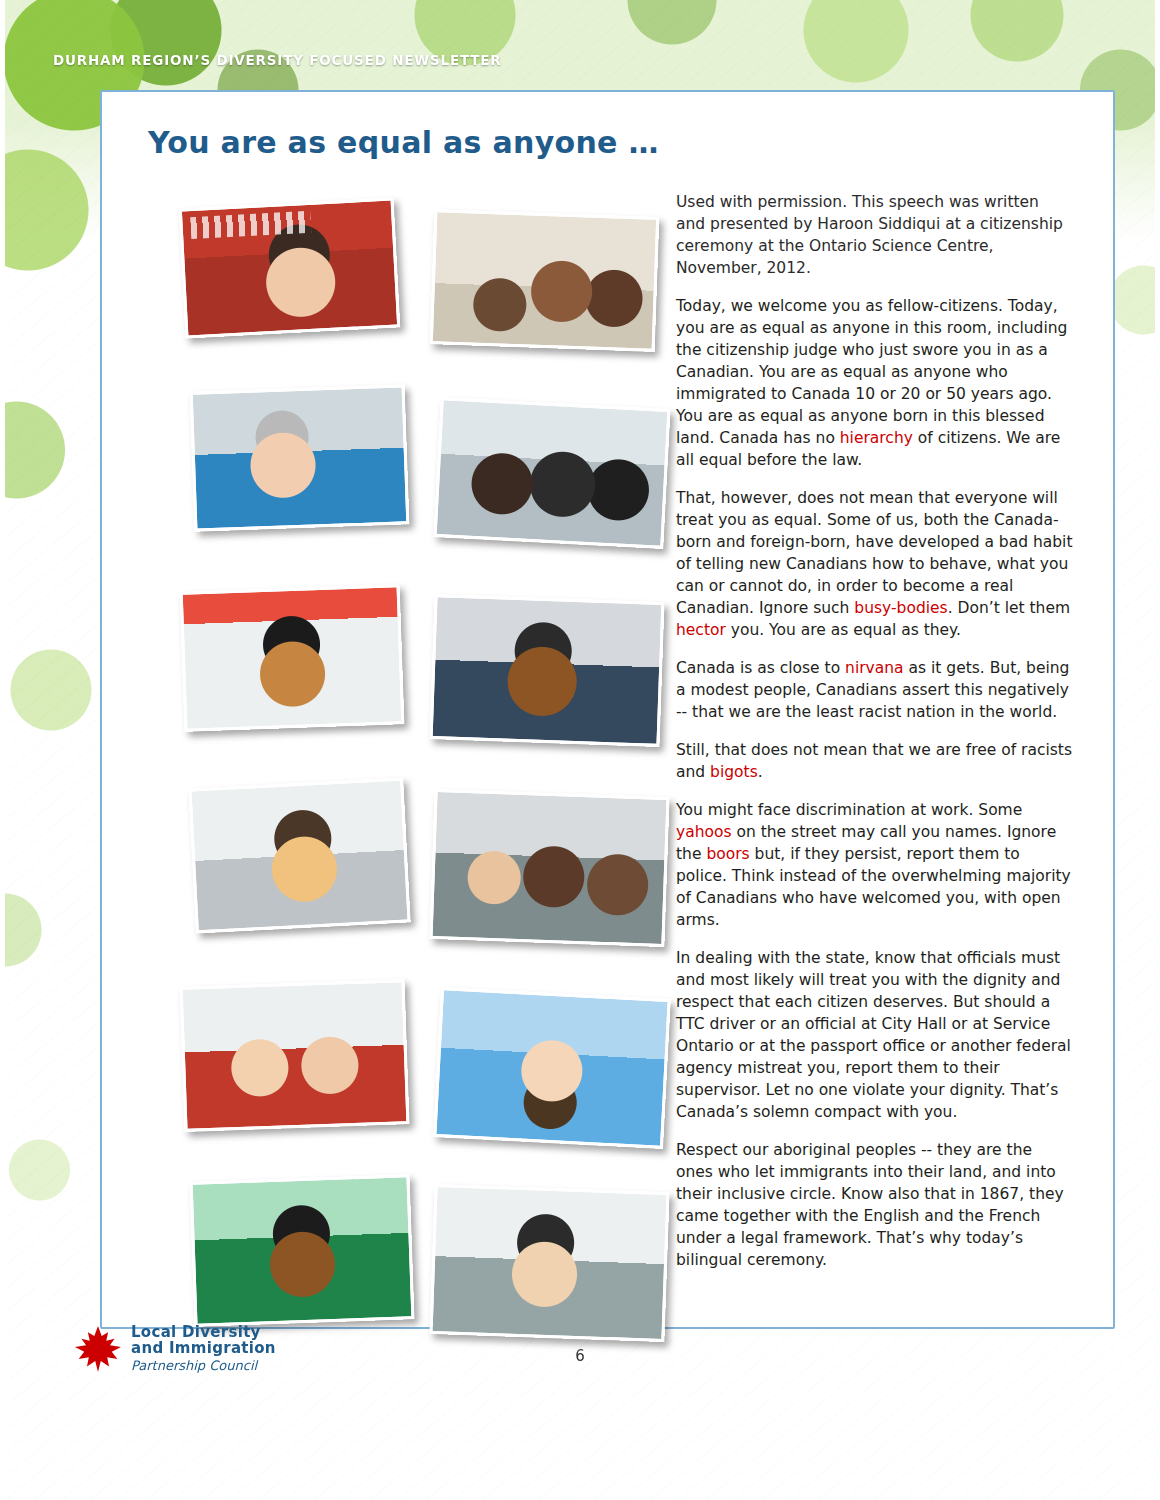Durham Region’s Diversity Focused Newsletter
You are as equal as anyone …
Used with permission. This speech was written and presented by Haroon Siddiqui at a citizenship ceremony at the Ontario Science Centre, November, 2012.
Today, we welcome you as fellow-citizens. Today, you are as equal as anyone in this room, including the citizenship judge who just swore you in as a Canadian. You are as equal as anyone who immigrated to Canada 10 or 20 or 50 years ago. You are as equal as anyone born in this blessed land. Canada has no hierarchy of citizens. We are all equal before the law.
That, however, does not mean that everyone will treat you as equal. Some of us, both the Canada-born and foreign-born, have developed a bad habit of telling new Canadians how to behave, what you can or cannot do, in order to become a real Canadian. Ignore such busy-bodies. Don’t let them hector you. You are as equal as they.
Canada is as close to nirvana as it gets. But, being a modest people, Canadians assert this negatively -- that we are the least racist nation in the world.
Still, that does not mean that we are free of racists and bigots.
You might face discrimination at work. Some yahoos on the street may call you names. Ignore the boors but, if they persist, report them to police. Think instead of the overwhelming majority of Canadians who have welcomed you, with open arms.
In dealing with the state, know that officials must and most likely will treat you with the dignity and respect that each citizen deserves. But should a TTC driver or an official at City Hall or at Service Ontario or at the passport office or another federal agency mistreat you, report them to their supervisor. Let no one violate your dignity. That’s Canada’s solemn compact with you.
Respect our aboriginal peoples -- they are the ones who let immigrants into their land, and into their inclusive circle. Know also that in 1867, they came together with the English and the French under a legal framework. That’s why today’s bilingual ceremony.
Local Diversity and Immigration Partnership Council
6